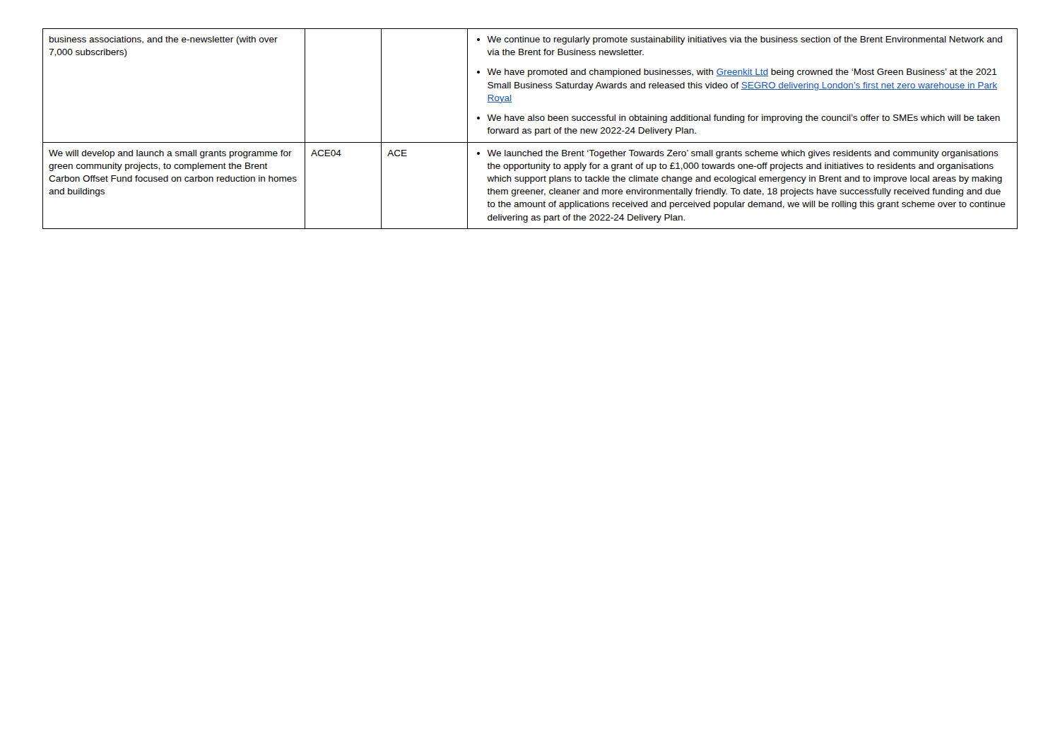| business associations, and the e-newsletter (with over 7,000 subscribers) | | | We continue to regularly promote sustainability initiatives via the business section of the Brent Environmental Network and via the Brent for Business newsletter. We have promoted and championed businesses, with Greenkit Ltd being crowned the ‘Most Green Business’ at the 2021 Small Business Saturday Awards and released this video of SEGRO delivering London’s first net zero warehouse in Park Royal We have also been successful in obtaining additional funding for improving the council’s offer to SMEs which will be taken forward as part of the new 2022-24 Delivery Plan. |
| We will develop and launch a small grants programme for green community projects, to complement the Brent Carbon Offset Fund focused on carbon reduction in homes and buildings | ACE04 | ACE | We launched the Brent ‘Together Towards Zero’ small grants scheme which gives residents and community organisations the opportunity to apply for a grant of up to £1,000 towards one-off projects and initiatives to residents and organisations which support plans to tackle the climate change and ecological emergency in Brent and to improve local areas by making them greener, cleaner and more environmentally friendly. To date, 18 projects have successfully received funding and due to the amount of applications received and perceived popular demand, we will be rolling this grant scheme over to continue delivering as part of the 2022-24 Delivery Plan. |